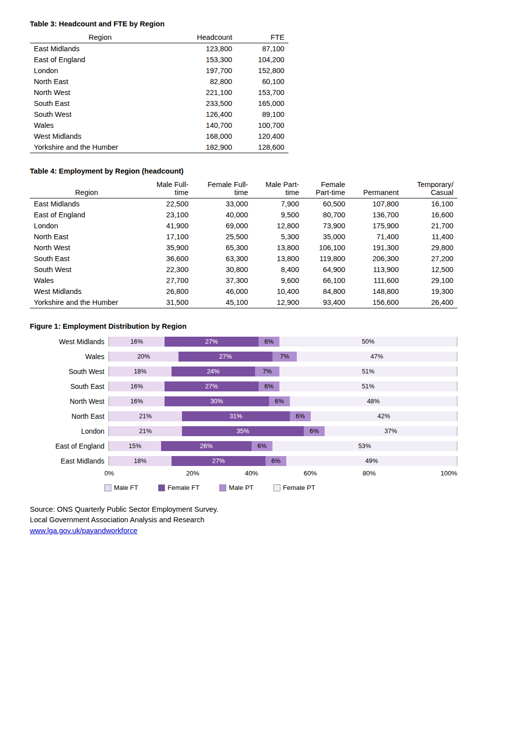Table 3: Headcount and FTE by Region
| Region | Headcount | FTE |
| --- | --- | --- |
| East Midlands | 123,800 | 87,100 |
| East of England | 153,300 | 104,200 |
| London | 197,700 | 152,800 |
| North East | 82,800 | 60,100 |
| North West | 221,100 | 153,700 |
| South East | 233,500 | 165,000 |
| South West | 126,400 | 89,100 |
| Wales | 140,700 | 100,700 |
| West Midlands | 168,000 | 120,400 |
| Yorkshire and the Humber | 182,900 | 128,600 |
Table 4: Employment by Region (headcount)
| Region | Male Full- time | Female Full- time | Male Part- time | Female Part-time | Permanent | Temporary/ Casual |
| --- | --- | --- | --- | --- | --- | --- |
| East Midlands | 22,500 | 33,000 | 7,900 | 60,500 | 107,800 | 16,100 |
| East of England | 23,100 | 40,000 | 9,500 | 80,700 | 136,700 | 16,600 |
| London | 41,900 | 69,000 | 12,800 | 73,900 | 175,900 | 21,700 |
| North East | 17,100 | 25,500 | 5,300 | 35,000 | 71,400 | 11,400 |
| North West | 35,900 | 65,300 | 13,800 | 106,100 | 191,300 | 29,800 |
| South East | 36,600 | 63,300 | 13,800 | 119,800 | 206,300 | 27,200 |
| South West | 22,300 | 30,800 | 8,400 | 64,900 | 113,900 | 12,500 |
| Wales | 27,700 | 37,300 | 9,600 | 66,100 | 111,600 | 29,100 |
| West Midlands | 26,800 | 46,000 | 10,400 | 84,800 | 148,800 | 19,300 |
| Yorkshire and the Humber | 31,500 | 45,100 | 12,900 | 93,400 | 156,600 | 26,400 |
Figure 1: Employment Distribution by Region
West Midlands
16%
27%
6%
50%
Wales
20%
27%
7%
47%
South West
18%
24%
7%
51%
South East
16%
27%
6%
51%
North West
16%
30%
6%
48%
North East
21%
31%
6%
42%
London
21%
35%
6%
37%
East of England
15%
26%
6%
53%
East Midlands
18%
27%
6%
49%
0%
20%
40%
60%
80%
100%
Male FT
Female FT
Male PT
Female PT
Source: ONS Quarterly Public Sector Employment Survey.
Local Government Association Analysis and Research
www.lga.gov.uk/payandworkforce